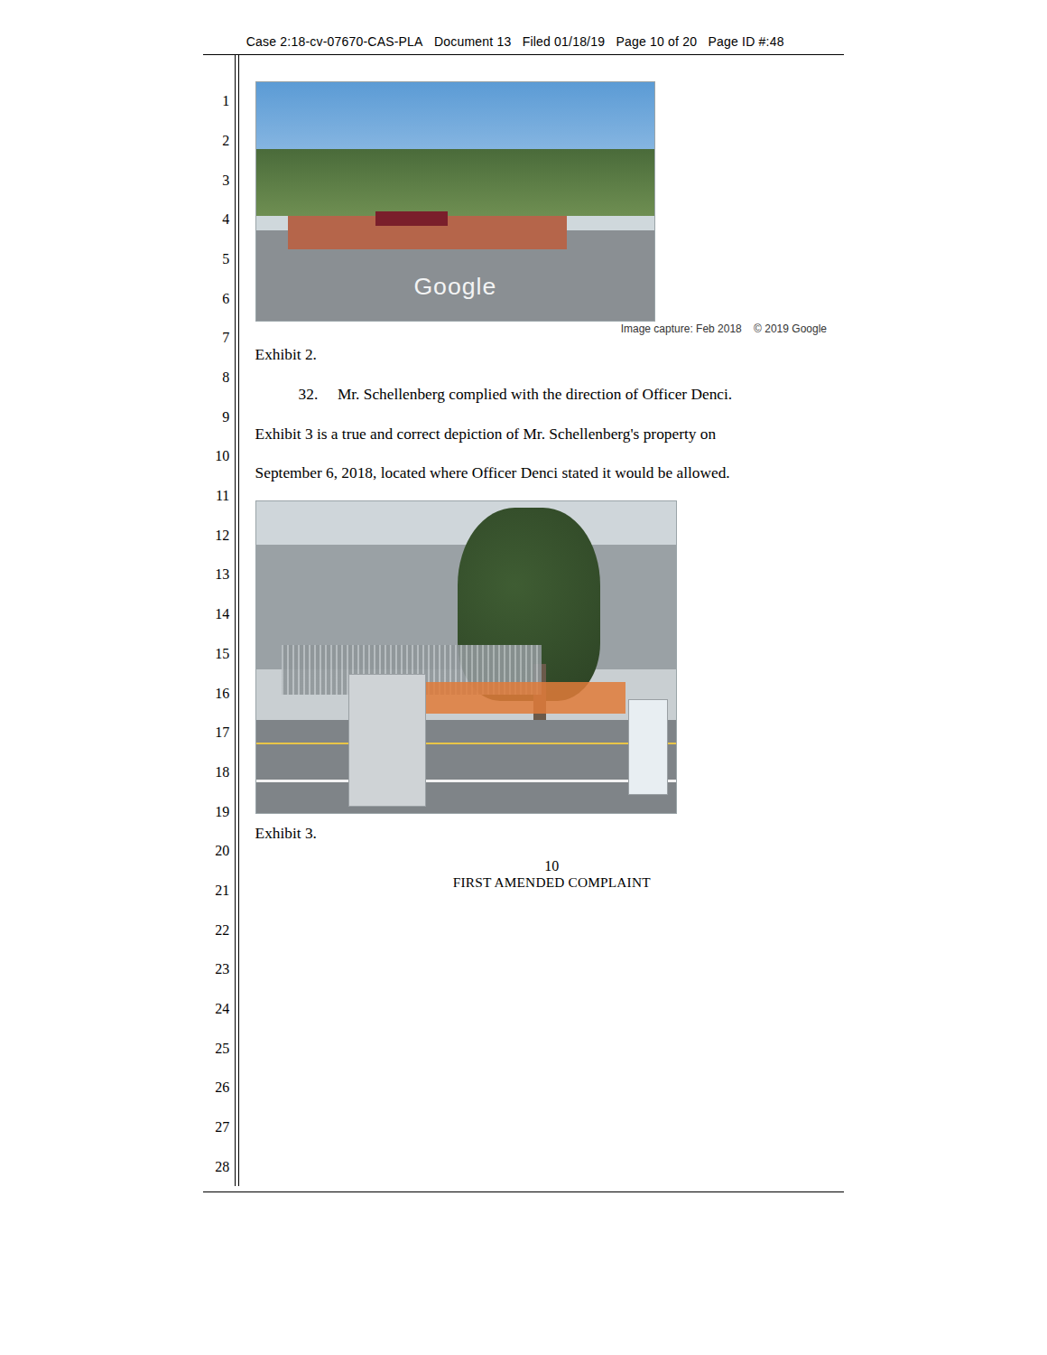Case 2:18-cv-07670-CAS-PLA Document 13 Filed 01/18/19 Page 10 of 20 Page ID #:48
1
2
3
4
5
6
7
8
9
10
11
12
13
14
15
16
17
18
19
20
21
22
23
24
25
26
27
28
Google
Image capture: Feb 2018 © 2019 Google
Exhibit 2.
32. Mr. Schellenberg complied with the direction of Officer Denci.
Exhibit 3 is a true and correct depiction of Mr. Schellenberg's property on
September 6, 2018, located where Officer Denci stated it would be allowed.
Exhibit 3.
10
FIRST AMENDED COMPLAINT